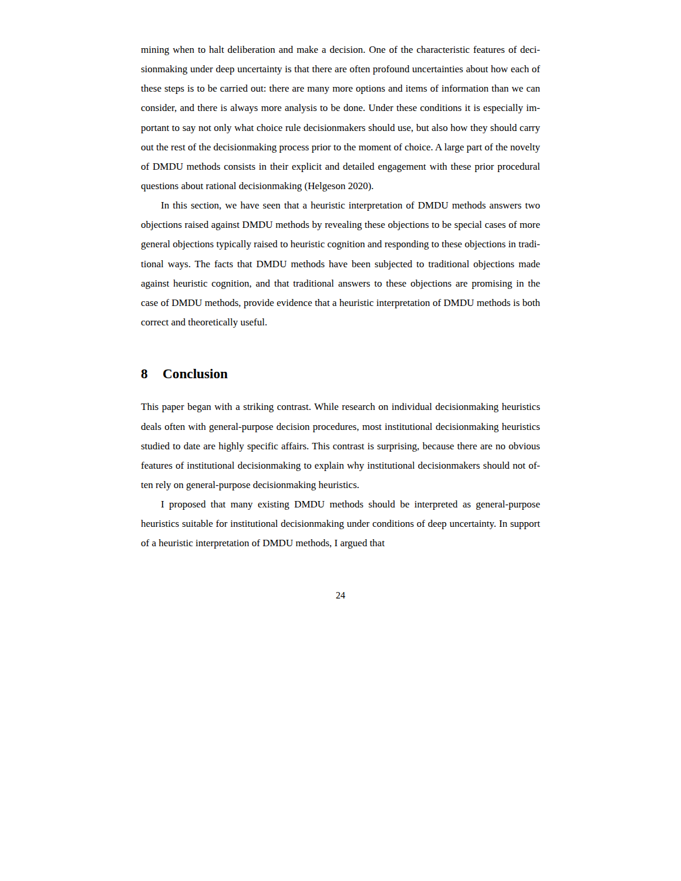mining when to halt deliberation and make a decision. One of the characteristic features of decisionmaking under deep uncertainty is that there are often profound uncertainties about how each of these steps is to be carried out: there are many more options and items of information than we can consider, and there is always more analysis to be done. Under these conditions it is especially important to say not only what choice rule decisionmakers should use, but also how they should carry out the rest of the decisionmaking process prior to the moment of choice. A large part of the novelty of DMDU methods consists in their explicit and detailed engagement with these prior procedural questions about rational decisionmaking (Helgeson 2020).
In this section, we have seen that a heuristic interpretation of DMDU methods answers two objections raised against DMDU methods by revealing these objections to be special cases of more general objections typically raised to heuristic cognition and responding to these objections in traditional ways. The facts that DMDU methods have been subjected to traditional objections made against heuristic cognition, and that traditional answers to these objections are promising in the case of DMDU methods, provide evidence that a heuristic interpretation of DMDU methods is both correct and theoretically useful.
8 Conclusion
This paper began with a striking contrast. While research on individual decisionmaking heuristics deals often with general-purpose decision procedures, most institutional decisionmaking heuristics studied to date are highly specific affairs. This contrast is surprising, because there are no obvious features of institutional decisionmaking to explain why institutional decisionmakers should not often rely on general-purpose decisionmaking heuristics.
I proposed that many existing DMDU methods should be interpreted as general-purpose heuristics suitable for institutional decisionmaking under conditions of deep uncertainty. In support of a heuristic interpretation of DMDU methods, I argued that
24